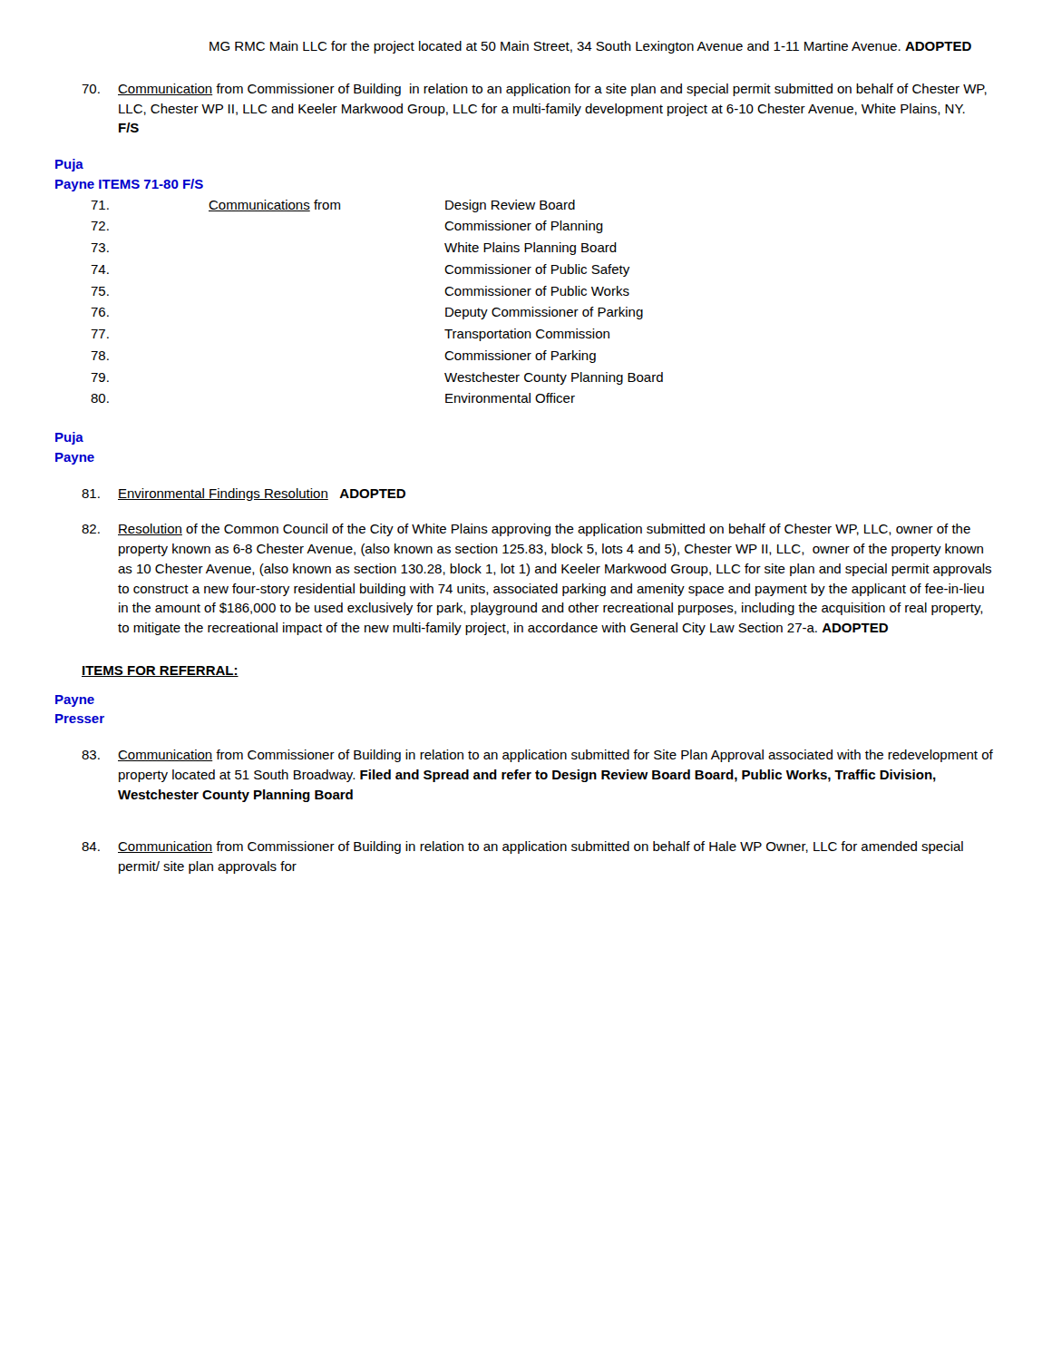MG RMC Main LLC for the project located at 50 Main Street, 34 South Lexington Avenue and 1-11 Martine Avenue. ADOPTED
70.
Communication from Commissioner of Building in relation to an application for a site plan and special permit submitted on behalf of Chester WP, LLC, Chester WP II, LLC and Keeler Markwood Group, LLC for a multi-family development project at 6-10 Chester Avenue, White Plains, NY. F/S
Puja
Payne ITEMS 71-80 F/S
| 71. | Communications from | Design Review Board |
| 72. | | Commissioner of Planning |
| 73. | | White Plains Planning Board |
| 74. | | Commissioner of Public Safety |
| 75. | | Commissioner of Public Works |
| 76. | | Deputy Commissioner of Parking |
| 77. | | Transportation Commission |
| 78. | | Commissioner of Parking |
| 79. | | Westchester County Planning Board |
| 80. | | Environmental Officer |
Puja
Payne
81.
Environmental Findings Resolution ADOPTED
82.
Resolution of the Common Council of the City of White Plains approving the application submitted on behalf of Chester WP, LLC, owner of the property known as 6-8 Chester Avenue, (also known as section 125.83, block 5, lots 4 and 5), Chester WP II, LLC, owner of the property known as 10 Chester Avenue, (also known as section 130.28, block 1, lot 1) and Keeler Markwood Group, LLC for site plan and special permit approvals to construct a new four-story residential building with 74 units, associated parking and amenity space and payment by the applicant of fee-in-lieu in the amount of $186,000 to be used exclusively for park, playground and other recreational purposes, including the acquisition of real property, to mitigate the recreational impact of the new multi-family project, in accordance with General City Law Section 27-a. ADOPTED
ITEMS FOR REFERRAL:
Payne
Presser
83.
Communication from Commissioner of Building in relation to an application submitted for Site Plan Approval associated with the redevelopment of property located at 51 South Broadway. Filed and Spread and refer to Design Review Board Board, Public Works, Traffic Division, Westchester County Planning Board
84.
Communication from Commissioner of Building in relation to an application submitted on behalf of Hale WP Owner, LLC for amended special permit/ site plan approvals for